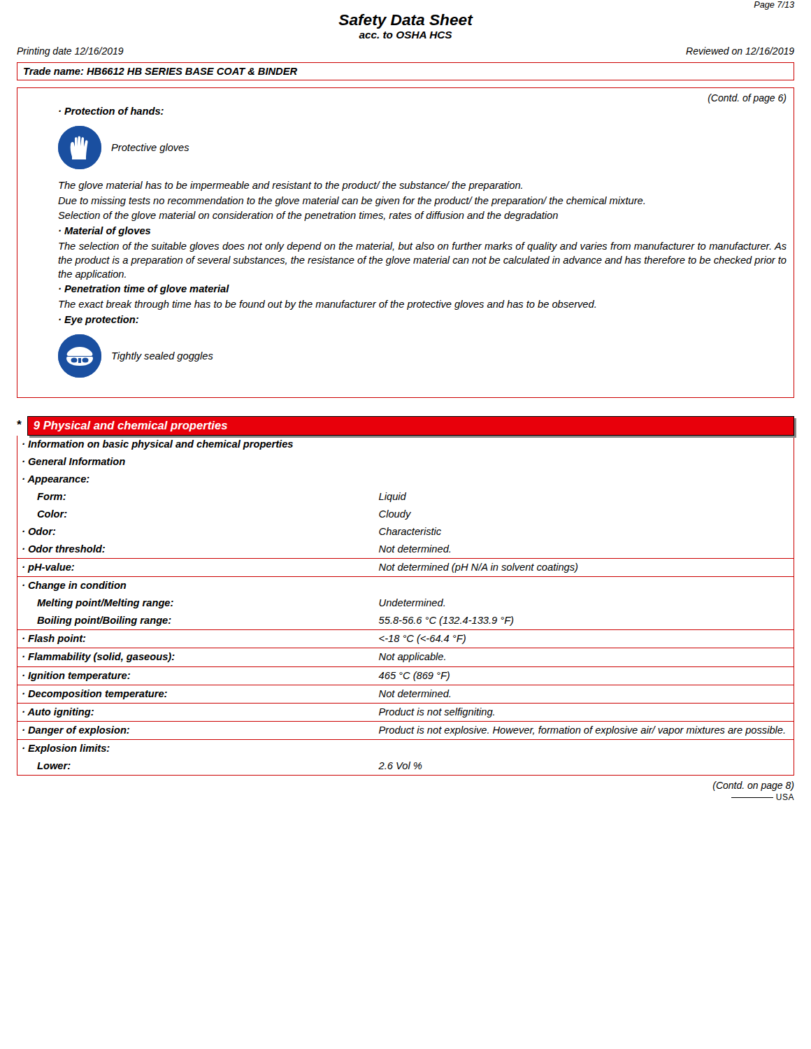Page 7/13
Safety Data Sheet
acc. to OSHA HCS
Printing date 12/16/2019 Reviewed on 12/16/2019
Trade name: HB6612 HB SERIES BASE COAT & BINDER
(Contd. of page 6)
· Protection of hands:
Protective gloves
The glove material has to be impermeable and resistant to the product/ the substance/ the preparation.
Due to missing tests no recommendation to the glove material can be given for the product/ the preparation/ the chemical mixture.
Selection of the glove material on consideration of the penetration times, rates of diffusion and the degradation
· Material of gloves
The selection of the suitable gloves does not only depend on the material, but also on further marks of quality and varies from manufacturer to manufacturer. As the product is a preparation of several substances, the resistance of the glove material can not be calculated in advance and has therefore to be checked prior to the application.
· Penetration time of glove material
The exact break through time has to be found out by the manufacturer of the protective gloves and has to be observed.
· Eye protection:
Tightly sealed goggles
*
9 Physical and chemical properties
| · Information on basic physical and chemical properties |
| · General Information |
| · Appearance: | |
| Form: | Liquid |
| Color: | Cloudy |
| · Odor: | Characteristic |
| · Odor threshold: | Not determined. |
| · pH-value: | Not determined (pH N/A in solvent coatings) |
| · Change in condition | |
| Melting point/Melting range: | Undetermined. |
| Boiling point/Boiling range: | 55.8-56.6 °C (132.4-133.9 °F) |
| · Flash point: | <-18 °C (<-64.4 °F) |
| · Flammability (solid, gaseous): | Not applicable. |
| · Ignition temperature: | 465 °C (869 °F) |
| · Decomposition temperature: | Not determined. |
| · Auto igniting: | Product is not selfigniting. |
| · Danger of explosion: | Product is not explosive. However, formation of explosive air/ vapor mixtures are possible. |
| · Explosion limits: | |
| Lower: | 2.6 Vol % |
(Contd. on page 8)
USA